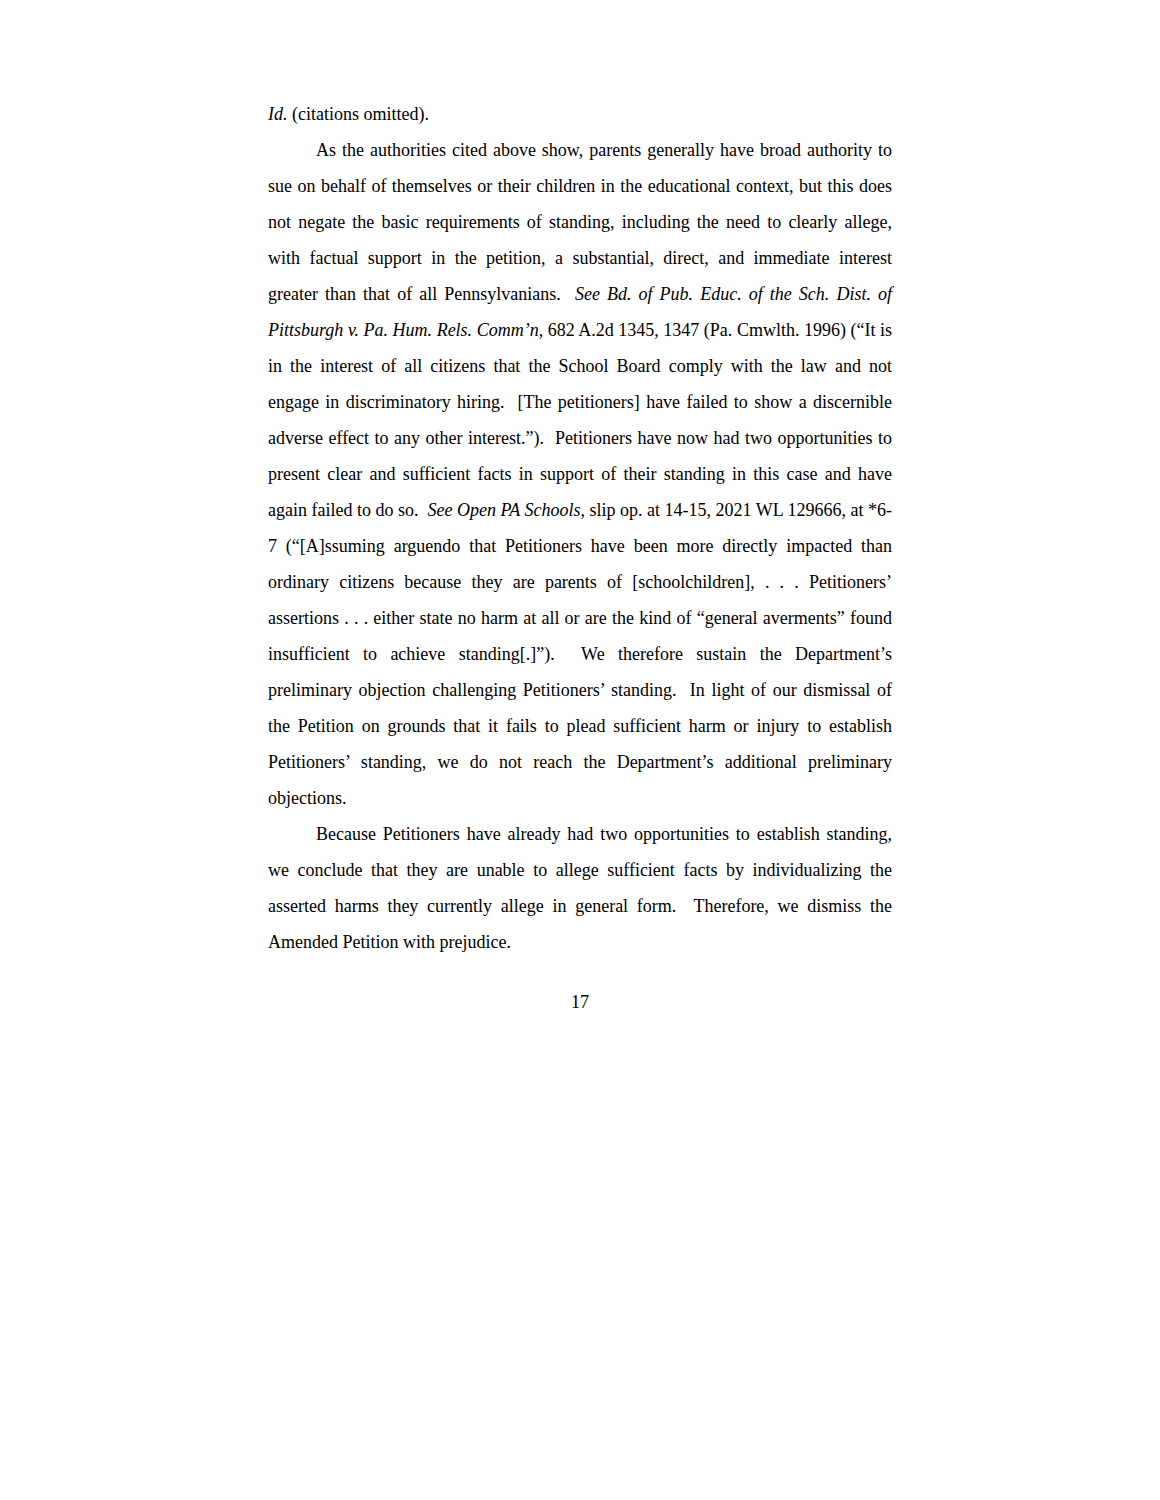Id. (citations omitted).
As the authorities cited above show, parents generally have broad authority to sue on behalf of themselves or their children in the educational context, but this does not negate the basic requirements of standing, including the need to clearly allege, with factual support in the petition, a substantial, direct, and immediate interest greater than that of all Pennsylvanians. See Bd. of Pub. Educ. of the Sch. Dist. of Pittsburgh v. Pa. Hum. Rels. Comm’n, 682 A.2d 1345, 1347 (Pa. Cmwlth. 1996) (“It is in the interest of all citizens that the School Board comply with the law and not engage in discriminatory hiring. [The petitioners] have failed to show a discernible adverse effect to any other interest.”). Petitioners have now had two opportunities to present clear and sufficient facts in support of their standing in this case and have again failed to do so. See Open PA Schools, slip op. at 14-15, 2021 WL 129666, at *6-7 (“[A]ssuming arguendo that Petitioners have been more directly impacted than ordinary citizens because they are parents of [schoolchildren], . . . Petitioners’ assertions . . . either state no harm at all or are the kind of “general averments” found insufficient to achieve standing[.]”). We therefore sustain the Department’s preliminary objection challenging Petitioners’ standing. In light of our dismissal of the Petition on grounds that it fails to plead sufficient harm or injury to establish Petitioners’ standing, we do not reach the Department’s additional preliminary objections.
Because Petitioners have already had two opportunities to establish standing, we conclude that they are unable to allege sufficient facts by individualizing the asserted harms they currently allege in general form. Therefore, we dismiss the Amended Petition with prejudice.
17